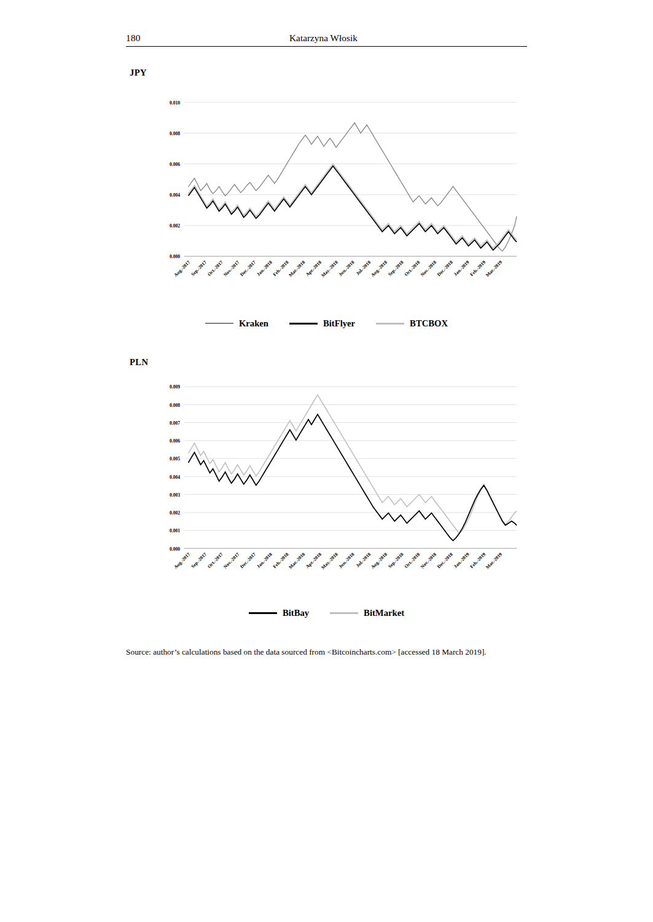180 Katarzyna Włosik
JPY
0.010 0.008 0.006 0.004 0.002 0.000 Aug.-2017 Sep.-2017 Oct.-2017 Nov.-2017 Dec.-2017 Jan.-2018 Feb.-2018 Mar.-2018 Apr.-2018 May.-2018 Jun.-2018 Jul.-2018 Aug.-2018 Sep.-2018 Oct.-2018 Nov.-2018 Dec.-2018 Jan.-2019 Feb.-2019 Mar.-2019
Kraken BitFlyer BTCBOX
PLN
0.009 0.008 0.007 0.006 0.005 0.004 0.003 0.002 0.001 0.000 Aug.-2017 Sep.-2017 Oct.-2017 Nov.-2017 Dec.-2017 Jan.-2018 Feb.-2018 Mar.-2018 Apr.-2018 May.-2018 Jun.-2018 Jul.-2018 Aug.-2018 Sep.-2018 Oct.-2018 Nov.-2018 Dec.-2018 Jan.-2019 Feb.-2019 Mar.-2019
BitBay BitMarket
Source: author’s calculations based on the data sourced from <Bitcoincharts.com> [accessed 18 March 2019].